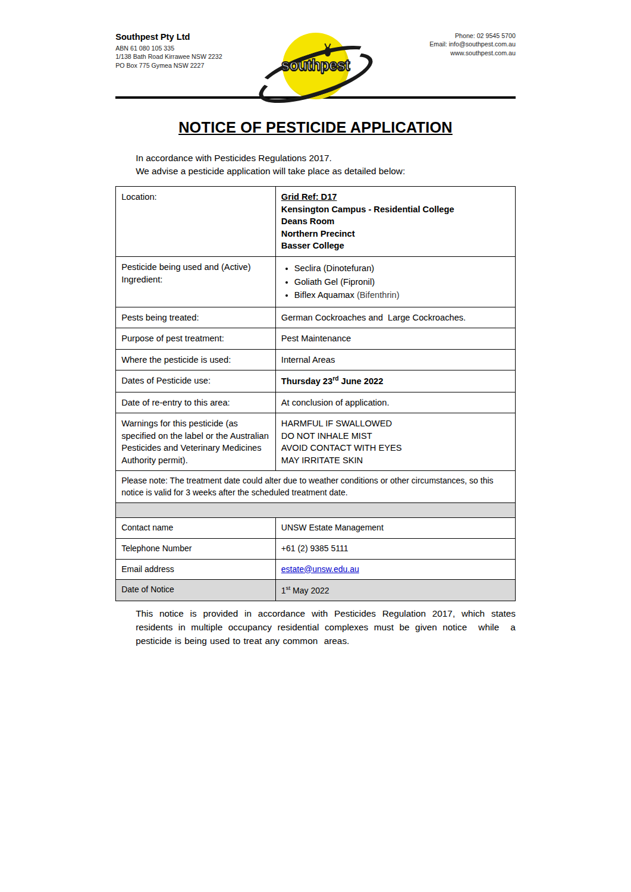Southpest Pty Ltd
ABN 61 080 105 335
1/138 Bath Road Kirrawee NSW 2232
PO Box 775 Gymea NSW 2227
southpest
Phone: 02 9545 5700
Email: info@southpest.com.au
www.southpest.com.au
NOTICE OF PESTICIDE APPLICATION
In accordance with Pesticides Regulations 2017.
We advise a pesticide application will take place as detailed below:
| Location: | Grid Ref: D17 Kensington Campus - Residential College Deans Room Northern Precinct Basser College |
| Pesticide being used and (Active) Ingredient: | Seclira (Dinotefuran) Goliath Gel (Fipronil) Biflex Aquamax (Bifenthrin) |
| Pests being treated: | German Cockroaches and Large Cockroaches. |
| Purpose of pest treatment: | Pest Maintenance |
| Where the pesticide is used: | Internal Areas |
| Dates of Pesticide use: | Thursday 23 rd June 2022 |
| Date of re-entry to this area: | At conclusion of application. |
| Warnings for this pesticide (as specified on the label or the Australian Pesticides and Veterinary Medicines Authority permit). | HARMFUL IF SWALLOWED DO NOT INHALE MIST AVOID CONTACT WITH EYES MAY IRRITATE SKIN |
| Please note: The treatment date could alter due to weather conditions or other circumstances, so this notice is valid for 3 weeks after the scheduled treatment date. |
| Contact name | UNSW Estate Management |
| Telephone Number | +61 (2) 9385 5111 |
| Email address | estate@unsw.edu.au |
| Date of Notice | 1 st May 2022 |
This notice is provided in accordance with Pesticides Regulation 2017, which states residents in multiple occupancy residential complexes must be given notice while a pesticide is being used to treat any common areas.